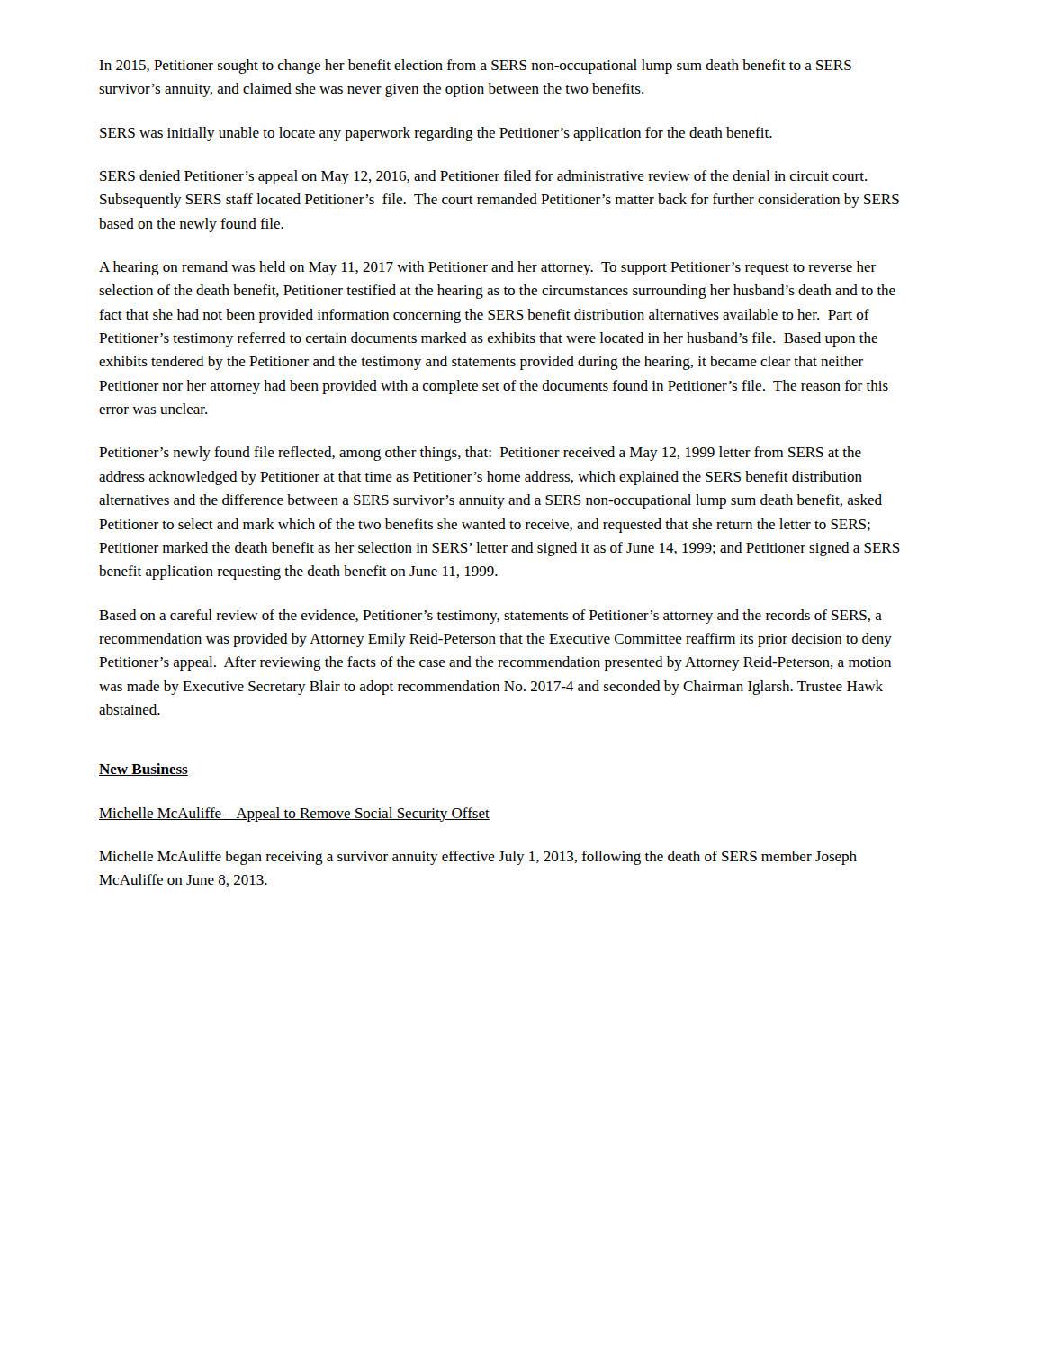In 2015, Petitioner sought to change her benefit election from a SERS non-occupational lump sum death benefit to a SERS survivor’s annuity, and claimed she was never given the option between the two benefits.
SERS was initially unable to locate any paperwork regarding the Petitioner’s application for the death benefit.
SERS denied Petitioner’s appeal on May 12, 2016, and Petitioner filed for administrative review of the denial in circuit court. Subsequently SERS staff located Petitioner’s file. The court remanded Petitioner’s matter back for further consideration by SERS based on the newly found file.
A hearing on remand was held on May 11, 2017 with Petitioner and her attorney. To support Petitioner’s request to reverse her selection of the death benefit, Petitioner testified at the hearing as to the circumstances surrounding her husband’s death and to the fact that she had not been provided information concerning the SERS benefit distribution alternatives available to her. Part of Petitioner’s testimony referred to certain documents marked as exhibits that were located in her husband’s file. Based upon the exhibits tendered by the Petitioner and the testimony and statements provided during the hearing, it became clear that neither Petitioner nor her attorney had been provided with a complete set of the documents found in Petitioner’s file. The reason for this error was unclear.
Petitioner’s newly found file reflected, among other things, that: Petitioner received a May 12, 1999 letter from SERS at the address acknowledged by Petitioner at that time as Petitioner’s home address, which explained the SERS benefit distribution alternatives and the difference between a SERS survivor’s annuity and a SERS non-occupational lump sum death benefit, asked Petitioner to select and mark which of the two benefits she wanted to receive, and requested that she return the letter to SERS; Petitioner marked the death benefit as her selection in SERS’ letter and signed it as of June 14, 1999; and Petitioner signed a SERS benefit application requesting the death benefit on June 11, 1999.
Based on a careful review of the evidence, Petitioner’s testimony, statements of Petitioner’s attorney and the records of SERS, a recommendation was provided by Attorney Emily Reid-Peterson that the Executive Committee reaffirm its prior decision to deny Petitioner’s appeal. After reviewing the facts of the case and the recommendation presented by Attorney Reid-Peterson, a motion was made by Executive Secretary Blair to adopt recommendation No. 2017-4 and seconded by Chairman Iglarsh. Trustee Hawk abstained.
New Business
Michelle McAuliffe – Appeal to Remove Social Security Offset
Michelle McAuliffe began receiving a survivor annuity effective July 1, 2013, following the death of SERS member Joseph McAuliffe on June 8, 2013.